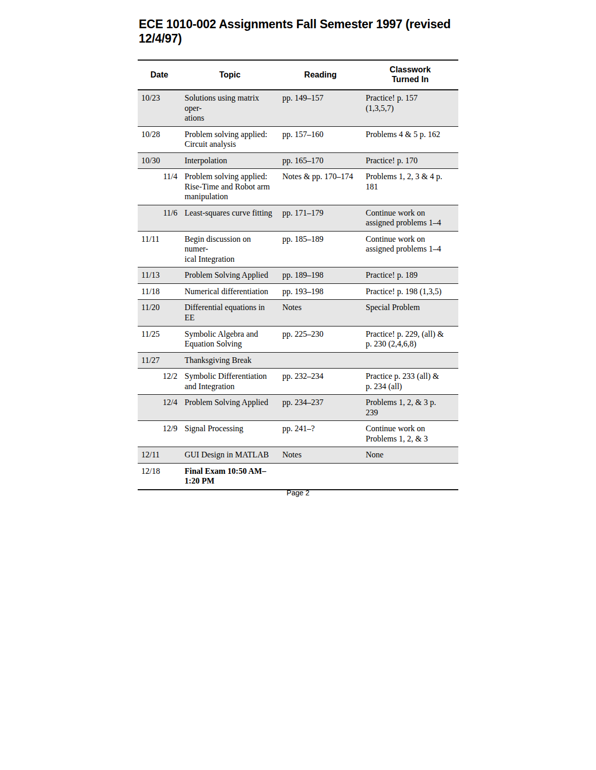ECE 1010-002 Assignments Fall Semester 1997 (revised 12/4/97)
| Date | Topic | Reading | Classwork Turned In |
| --- | --- | --- | --- |
| 10/23 | Solutions using matrix oper- ations | pp. 149–157 | Practice! p. 157 (1,3,5,7) |
| 10/28 | Problem solving applied: Circuit analysis | pp. 157–160 | Problems 4 & 5 p. 162 |
| 10/30 | Interpolation | pp. 165–170 | Practice! p. 170 |
| 11/4 | Problem solving applied: Rise-Time and Robot arm manipulation | Notes & pp. 170–174 | Problems 1, 2, 3 & 4 p. 181 |
| 11/6 | Least-squares curve fitting | pp. 171–179 | Continue work on assigned problems 1–4 |
| 11/11 | Begin discussion on numer- ical Integration | pp. 185–189 | Continue work on assigned problems 1–4 |
| 11/13 | Problem Solving Applied | pp. 189–198 | Practice! p. 189 |
| 11/18 | Numerical differentiation | pp. 193–198 | Practice! p. 198 (1,3,5) |
| 11/20 | Differential equations in EE | Notes | Special Problem |
| 11/25 | Symbolic Algebra and Equation Solving | pp. 225–230 | Practice! p. 229, (all) & p. 230 (2,4,6,8) |
| 11/27 | Thanksgiving Break | | |
| 12/2 | Symbolic Differentiation and Integration | pp. 232–234 | Practice p. 233 (all) & p. 234 (all) |
| 12/4 | Problem Solving Applied | pp. 234–237 | Problems 1, 2, & 3 p. 239 |
| 12/9 | Signal Processing | pp. 241–? | Continue work on Problems 1, 2, & 3 |
| 12/11 | GUI Design in MATLAB | Notes | None |
| 12/18 | Final Exam 10:50 AM– 1:20 PM | | |
Page 2